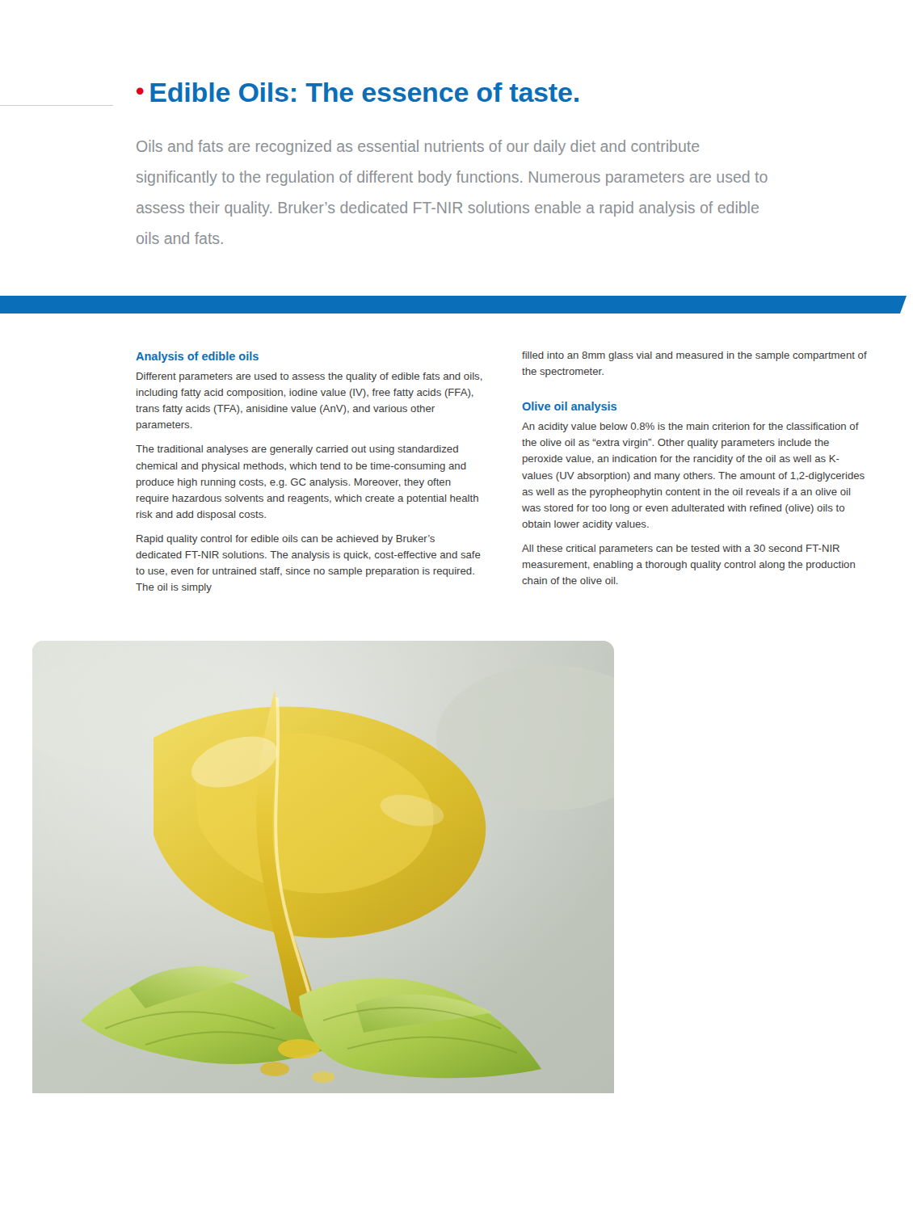•Edible Oils: The essence of taste.
Oils and fats are recognized as essential nutrients of our daily diet and contribute significantly to the regulation of different body functions. Numerous parameters are used to assess their quality. Bruker’s dedicated FT-NIR solutions enable a rapid analysis of edible oils and fats.
Analysis of edible oils
Different parameters are used to assess the quality of edible fats and oils, including fatty acid composition, iodine value (IV), free fatty acids (FFA), trans fatty acids (TFA), anisidine value (AnV), and various other parameters.
The traditional analyses are generally carried out using standardized chemical and physical methods, which tend to be time-consuming and produce high running costs, e.g. GC analysis. Moreover, they often require hazardous solvents and reagents, which create a potential health risk and add disposal costs.
Rapid quality control for edible oils can be achieved by Bruker’s dedicated FT-NIR solutions. The analysis is quick, cost-effective and safe to use, even for untrained staff, since no sample preparation is required. The oil is simply
filled into an 8mm glass vial and measured in the sample compartment of the spectrometer.
Olive oil analysis
An acidity value below 0.8% is the main criterion for the classification of the olive oil as “extra virgin”. Other quality parameters include the peroxide value, an indication for the rancidity of the oil as well as K-values (UV absorption) and many others. The amount of 1,2-diglycerides as well as the pyropheophytin content in the oil reveals if a an olive oil was stored for too long or even adulterated with refined (olive) oils to obtain lower acidity values.
All these critical parameters can be tested with a 30 second FT-NIR measurement, enabling a thorough quality control along the production chain of the olive oil.